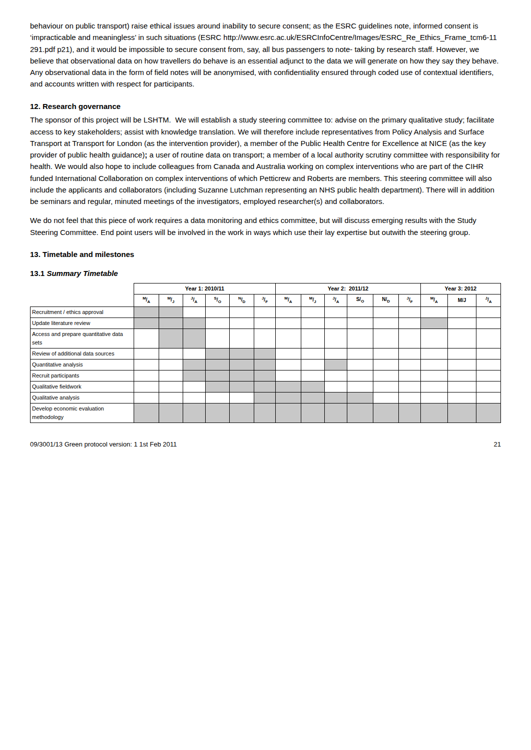behaviour on public transport) raise ethical issues around inability to secure consent; as the ESRC guidelines note, informed consent is ‘impracticable and meaningless’ in such situations (ESRC http://www.esrc.ac.uk/ESRCInfoCentre/Images/ESRC_Re_Ethics_Frame_tcm6-11291.pdf p21), and it would be impossible to secure consent from, say, all bus passengers to note- taking by research staff. However, we believe that observational data on how travellers do behave is an essential adjunct to the data we will generate on how they say they behave. Any observational data in the form of field notes will be anonymised, with confidentiality ensured through coded use of contextual identifiers, and accounts written with respect for participants.
12. Research governance
The sponsor of this project will be LSHTM. We will establish a study steering committee to: advise on the primary qualitative study; facilitate access to key stakeholders; assist with knowledge translation. We will therefore include representatives from Policy Analysis and Surface Transport at Transport for London (as the intervention provider), a member of the Public Health Centre for Excellence at NICE (as the key provider of public health guidance); a user of routine data on transport; a member of a local authority scrutiny committee with responsibility for health. We would also hope to include colleagues from Canada and Australia working on complex interventions who are part of the CIHR funded International Collaboration on complex interventions of which Petticrew and Roberts are members. This steering committee will also include the applicants and collaborators (including Suzanne Lutchman representing an NHS public health department). There will in addition be seminars and regular, minuted meetings of the investigators, employed researcher(s) and collaborators.
We do not feel that this piece of work requires a data monitoring and ethics committee, but will discuss emerging results with the Study Steering Committee. End point users will be involved in the work in ways which use their lay expertise but outwith the steering group.
13. Timetable and milestones
13.1 Summary Timetable
| | Year 1: 2010/11 | Year 2: 2011/12 | Year 3: 2012 |
| --- | --- | --- | --- |
| M / A | M / J | J / A | S / O | N / D | J / F | M / A | M / J | J / A | S/ O | N/ D | J / F | M / A | M/J | J / A |
| Recruitment / ethics approval | | | | | | | | | | | | | | | |
| Update literature review | | | | | | | | | | | | | | | |
| Access and prepare quantitative data sets | | | | | | | | | | | | | | | |
| Review of additional data sources | | | | | | | | | | | | | | | |
| Quantitative analysis | | | | | | | | | | | | | | | |
| Recruit participants | | | | | | | | | | | | | | | |
| Qualitative fieldwork | | | | | | | | | | | | | | | |
| Qualitative analysis | | | | | | | | | | | | | | | |
| Develop economic evaluation methodology | | | | | | | | | | | | | | | |
09/3001/13 Green protocol version: 1 1st Feb 2011 21